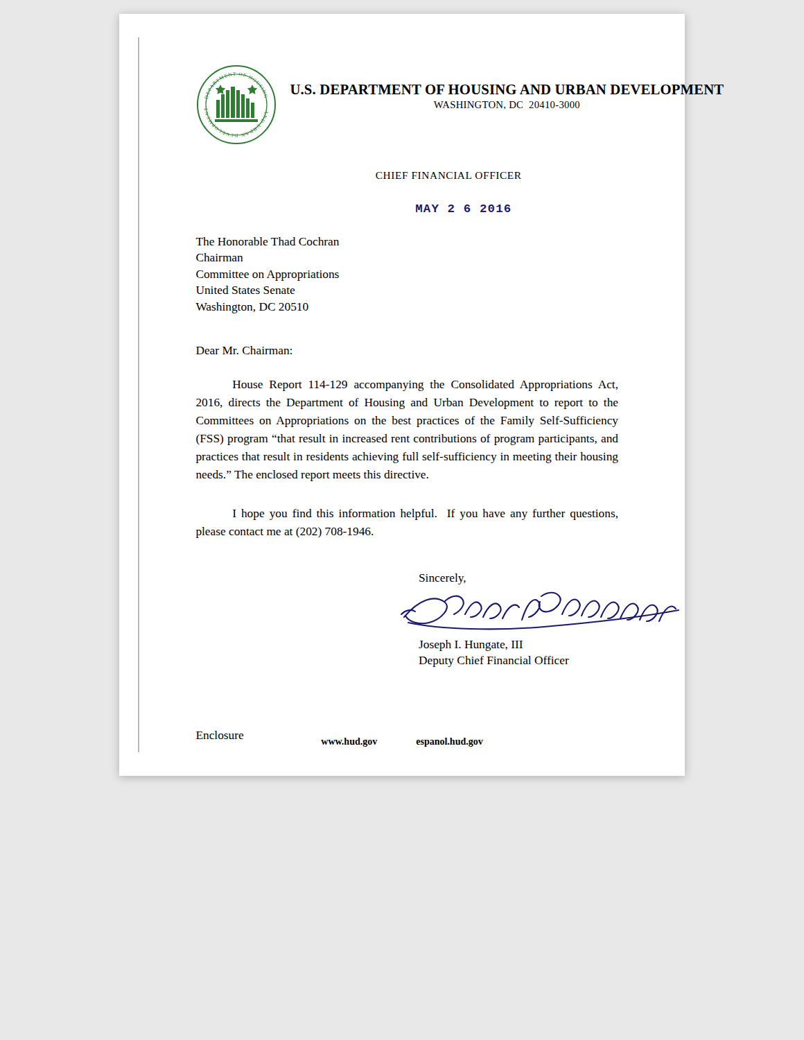DEPARTMENT OF HOUSING AND URBAN DEVELOPMENT
U.S. DEPARTMENT OF HOUSING AND URBAN DEVELOPMENT
WASHINGTON, DC 20410-3000
CHIEF FINANCIAL OFFICER
MAY 2 6 2016
The Honorable Thad Cochran
Chairman
Committee on Appropriations
United States Senate
Washington, DC 20510
Dear Mr. Chairman:
House Report 114-129 accompanying the Consolidated Appropriations Act, 2016, directs the Department of Housing and Urban Development to report to the Committees on Appropriations on the best practices of the Family Self-Sufficiency (FSS) program “that result in increased rent contributions of program participants, and practices that result in residents achieving full self-sufficiency in meeting their housing needs.” The enclosed report meets this directive.
I hope you find this information helpful. If you have any further questions, please contact me at (202) 708-1946.
Sincerely,
Joseph I. Hungate, III
Deputy Chief Financial Officer
Enclosure
www.hud.gov espanol.hud.gov